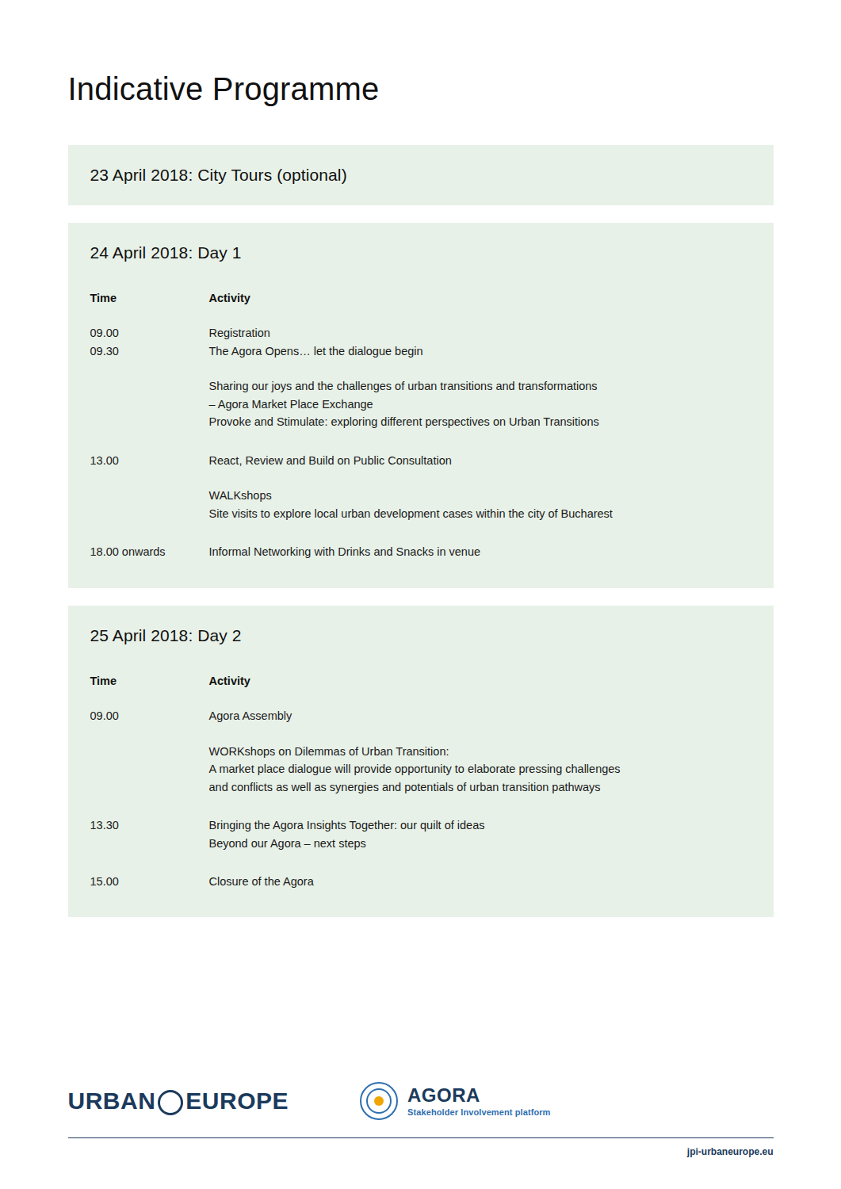Indicative Programme
23 April 2018: City Tours (optional)
24 April 2018: Day 1
| Time | Activity |
| --- | --- |
| 09.00 09.30 | Registration The Agora Opens… let the dialogue begin Sharing our joys and the challenges of urban transitions and transformations – Agora Market Place Exchange Provoke and Stimulate: exploring different perspectives on Urban Transitions |
| 13.00 | React, Review and Build on Public Consultation WALKshops Site visits to explore local urban development cases within the city of Bucharest |
| 18.00 onwards | Informal Networking with Drinks and Snacks in venue |
25 April 2018: Day 2
| Time | Activity |
| --- | --- |
| 09.00 | Agora Assembly WORKshops on Dilemmas of Urban Transition: A market place dialogue will provide opportunity to elaborate pressing challenges and conflicts as well as synergies and potentials of urban transition pathways |
| 13.30 | Bringing the Agora Insights Together: our quilt of ideas Beyond our Agora – next steps |
| 15.00 | Closure of the Agora |
URBAN EUROPE
AGORA
Stakeholder Involvement platform
jpi-urbaneurope.eu